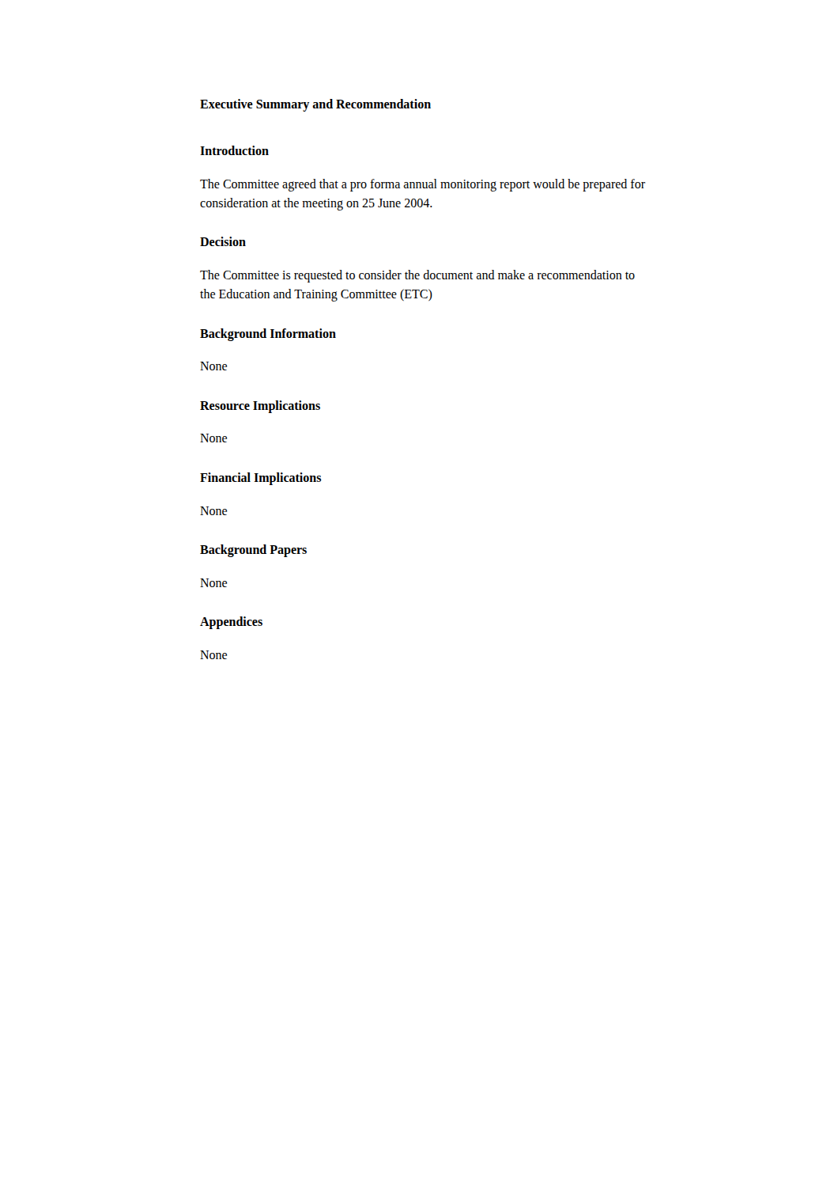Executive Summary and Recommendation
Introduction
The Committee agreed that a pro forma annual monitoring report would be prepared for consideration at the meeting on 25 June 2004.
Decision
The Committee is requested to consider the document and make a recommendation to the Education and Training Committee (ETC)
Background Information
None
Resource Implications
None
Financial Implications
None
Background Papers
None
Appendices
None